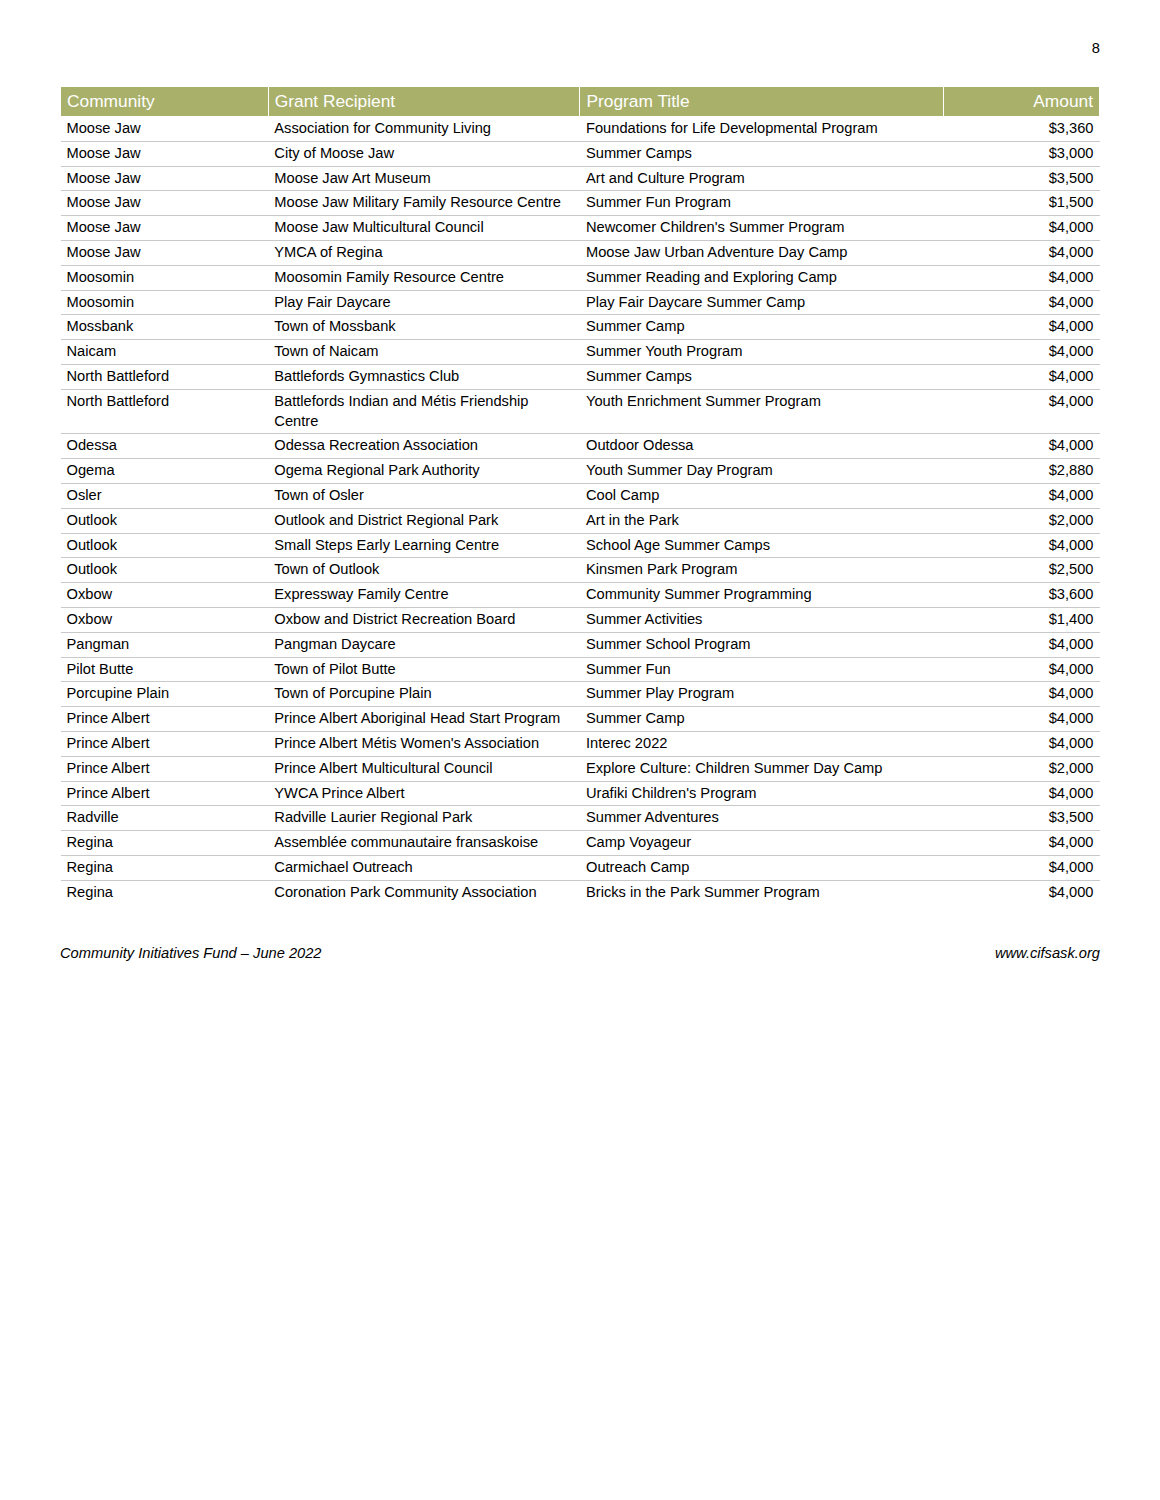8
| Community | Grant Recipient | Program Title | Amount |
| --- | --- | --- | --- |
| Moose Jaw | Association for Community Living | Foundations for Life Developmental Program | $3,360 |
| Moose Jaw | City of Moose Jaw | Summer Camps | $3,000 |
| Moose Jaw | Moose Jaw Art Museum | Art and Culture Program | $3,500 |
| Moose Jaw | Moose Jaw Military Family Resource Centre | Summer Fun Program | $1,500 |
| Moose Jaw | Moose Jaw Multicultural Council | Newcomer Children's Summer Program | $4,000 |
| Moose Jaw | YMCA of Regina | Moose Jaw Urban Adventure Day Camp | $4,000 |
| Moosomin | Moosomin Family Resource Centre | Summer Reading and Exploring Camp | $4,000 |
| Moosomin | Play Fair Daycare | Play Fair Daycare Summer Camp | $4,000 |
| Mossbank | Town of Mossbank | Summer Camp | $4,000 |
| Naicam | Town of Naicam | Summer Youth Program | $4,000 |
| North Battleford | Battlefords Gymnastics Club | Summer Camps | $4,000 |
| North Battleford | Battlefords Indian and Métis Friendship Centre | Youth Enrichment Summer Program | $4,000 |
| Odessa | Odessa Recreation Association | Outdoor Odessa | $4,000 |
| Ogema | Ogema Regional Park Authority | Youth Summer Day Program | $2,880 |
| Osler | Town of Osler | Cool Camp | $4,000 |
| Outlook | Outlook and District Regional Park | Art in the Park | $2,000 |
| Outlook | Small Steps Early Learning Centre | School Age Summer Camps | $4,000 |
| Outlook | Town of Outlook | Kinsmen Park Program | $2,500 |
| Oxbow | Expressway Family Centre | Community Summer Programming | $3,600 |
| Oxbow | Oxbow and District Recreation Board | Summer Activities | $1,400 |
| Pangman | Pangman Daycare | Summer School Program | $4,000 |
| Pilot Butte | Town of Pilot Butte | Summer Fun | $4,000 |
| Porcupine Plain | Town of Porcupine Plain | Summer Play Program | $4,000 |
| Prince Albert | Prince Albert Aboriginal Head Start Program | Summer Camp | $4,000 |
| Prince Albert | Prince Albert Métis Women's Association | Interec 2022 | $4,000 |
| Prince Albert | Prince Albert Multicultural Council | Explore Culture: Children Summer Day Camp | $2,000 |
| Prince Albert | YWCA Prince Albert | Urafiki Children's Program | $4,000 |
| Radville | Radville Laurier Regional Park | Summer Adventures | $3,500 |
| Regina | Assemblée communautaire fransaskoise | Camp Voyageur | $4,000 |
| Regina | Carmichael Outreach | Outreach Camp | $4,000 |
| Regina | Coronation Park Community Association | Bricks in the Park Summer Program | $4,000 |
Community Initiatives Fund – June 2022 www.cifsask.org